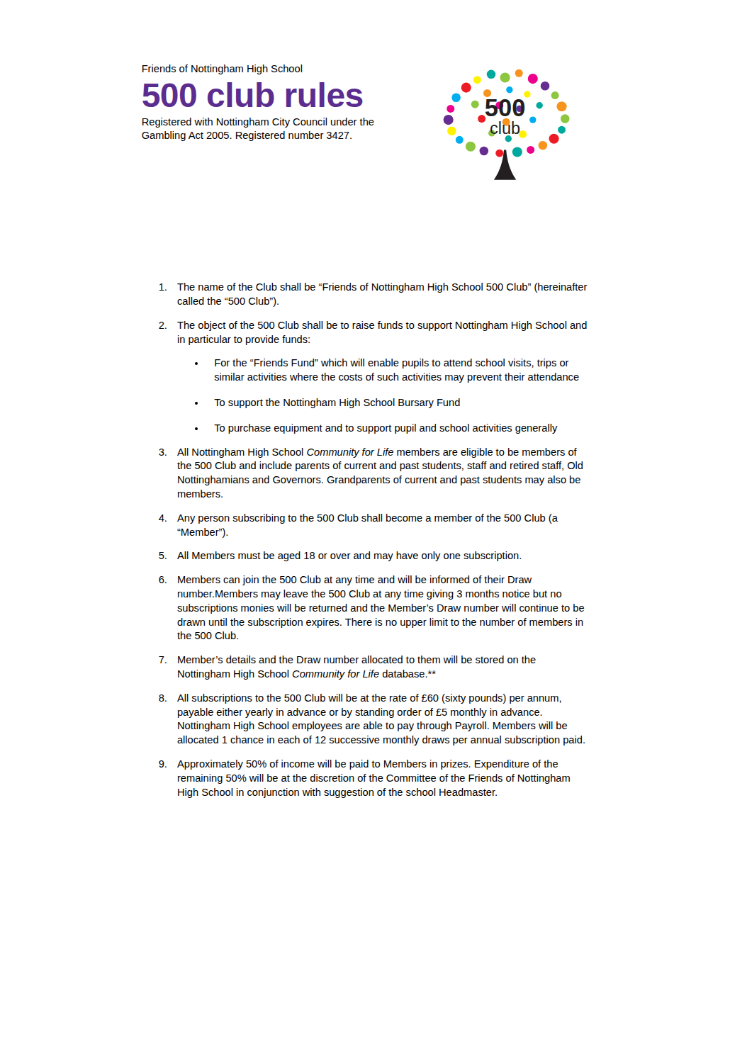Friends of Nottingham High School
500 club rules
Registered with Nottingham City Council under the
Gambling Act 2005. Registered number 3427.
500 club logo: a stylised tree with multicoloured dots 500 club
The name of the Club shall be “Friends of Nottingham High School 500 Club” (hereinafter called the “500 Club”).
The object of the 500 Club shall be to raise funds to support Nottingham High School and in particular to provide funds:
For the “Friends Fund” which will enable pupils to attend school visits, trips or similar activities where the costs of such activities may prevent their attendance
To support the Nottingham High School Bursary Fund
To purchase equipment and to support pupil and school activities generally
All Nottingham High School Community for Life members are eligible to be members of the 500 Club and include parents of current and past students, staff and retired staff, Old Nottinghamians and Governors. Grandparents of current and past students may also be members.
Any person subscribing to the 500 Club shall become a member of the 500 Club (a “Member”).
All Members must be aged 18 or over and may have only one subscription.
Members can join the 500 Club at any time and will be informed of their Draw number.Members may leave the 500 Club at any time giving 3 months notice but no subscriptions monies will be returned and the Member’s Draw number will continue to be drawn until the subscription expires. There is no upper limit to the number of members in the 500 Club.
Member’s details and the Draw number allocated to them will be stored on the Nottingham High School Community for Life database.**
All subscriptions to the 500 Club will be at the rate of £60 (sixty pounds) per annum, payable either yearly in advance or by standing order of £5 monthly in advance. Nottingham High School employees are able to pay through Payroll. Members will be allocated 1 chance in each of 12 successive monthly draws per annual subscription paid.
Approximately 50% of income will be paid to Members in prizes. Expenditure of the remaining 50% will be at the discretion of the Committee of the Friends of Nottingham High School in conjunction with suggestion of the school Headmaster.